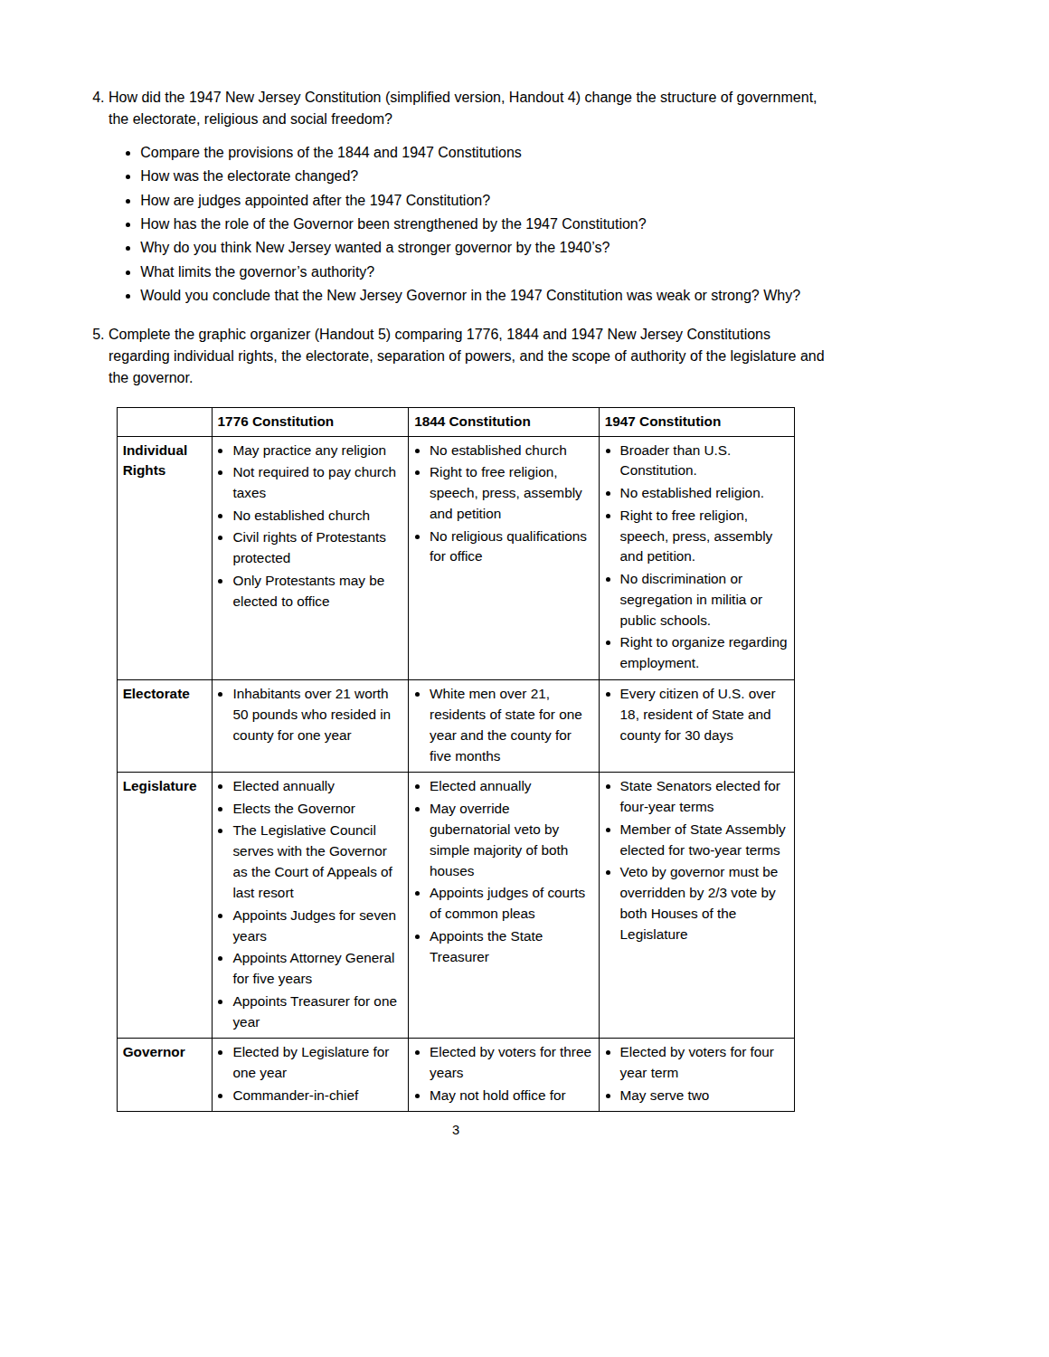How did the 1947 New Jersey Constitution (simplified version, Handout 4) change the structure of government, the electorate, religious and social freedom?
Compare the provisions of the 1844 and 1947 Constitutions
How was the electorate changed?
How are judges appointed after the 1947 Constitution?
How has the role of the Governor been strengthened by the 1947 Constitution?
Why do you think New Jersey wanted a stronger governor by the 1940’s?
What limits the governor’s authority?
Would you conclude that the New Jersey Governor in the 1947 Constitution was weak or strong? Why?
Complete the graphic organizer (Handout 5) comparing 1776, 1844 and 1947 New Jersey Constitutions regarding individual rights, the electorate, separation of powers, and the scope of authority of the legislature and the governor.
| | 1776 Constitution | 1844 Constitution | 1947 Constitution |
| --- | --- | --- | --- |
| Individual Rights | May practice any religion Not required to pay church taxes No established church Civil rights of Protestants protected Only Protestants may be elected to office | No established church Right to free religion, speech, press, assembly and petition No religious qualifications for office | Broader than U.S. Constitution. No established religion. Right to free religion, speech, press, assembly and petition. No discrimination or segregation in militia or public schools. Right to organize regarding employment. |
| Electorate | Inhabitants over 21 worth 50 pounds who resided in county for one year | White men over 21, residents of state for one year and the county for five months | Every citizen of U.S. over 18, resident of State and county for 30 days |
| Legislature | Elected annually Elects the Governor The Legislative Council serves with the Governor as the Court of Appeals of last resort Appoints Judges for seven years Appoints Attorney General for five years Appoints Treasurer for one year | Elected annually May override gubernatorial veto by simple majority of both houses Appoints judges of courts of common pleas Appoints the State Treasurer | State Senators elected for four-year terms Member of State Assembly elected for two-year terms Veto by governor must be overridden by 2/3 vote by both Houses of the Legislature |
| Governor | Elected by Legislature for one year Commander-in-chief | Elected by voters for three years May not hold office for | Elected by voters for four year term May serve two |
3